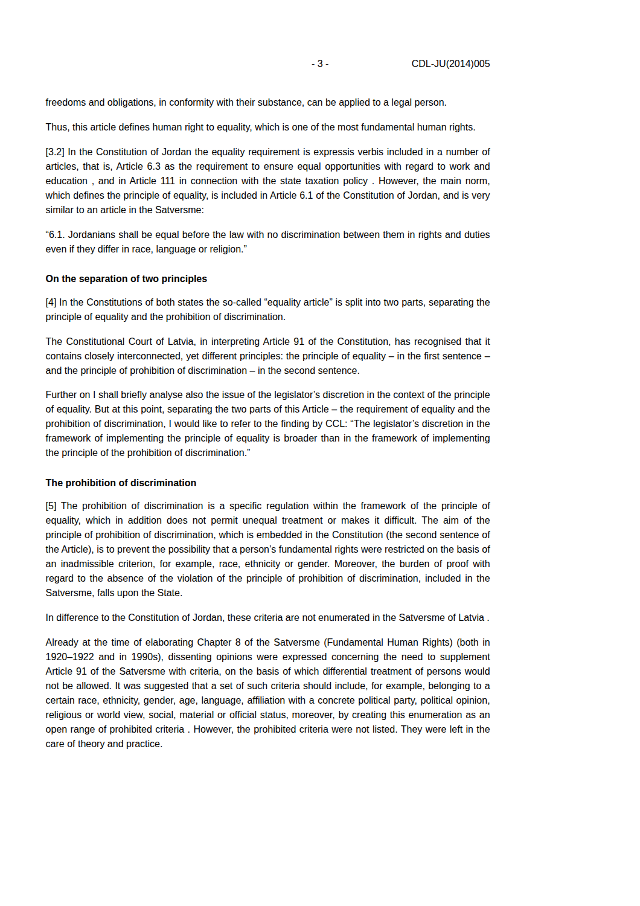- 3 - CDL-JU(2014)005
freedoms and obligations, in conformity with their substance, can be applied to a legal person.
Thus, this article defines human right to equality, which is one of the most fundamental human rights.
[3.2] In the Constitution of Jordan the equality requirement is expressis verbis included in a number of articles, that is, Article 6.3 as the requirement to ensure equal opportunities with regard to work and education , and in Article 111 in connection with the state taxation policy . However, the main norm, which defines the principle of equality, is included in Article 6.1 of the Constitution of Jordan, and is very similar to an article in the Satversme:
“6.1. Jordanians shall be equal before the law with no discrimination between them in rights and duties even if they differ in race, language or religion.”
On the separation of two principles
[4] In the Constitutions of both states the so-called “equality article” is split into two parts, separating the principle of equality and the prohibition of discrimination.
The Constitutional Court of Latvia, in interpreting Article 91 of the Constitution, has recognised that it contains closely interconnected, yet different principles: the principle of equality – in the first sentence – and the principle of prohibition of discrimination – in the second sentence.
Further on I shall briefly analyse also the issue of the legislator’s discretion in the context of the principle of equality. But at this point, separating the two parts of this Article – the requirement of equality and the prohibition of discrimination, I would like to refer to the finding by CCL: “The legislator’s discretion in the framework of implementing the principle of equality is broader than in the framework of implementing the principle of the prohibition of discrimination.”
The prohibition of discrimination
[5] The prohibition of discrimination is a specific regulation within the framework of the principle of equality, which in addition does not permit unequal treatment or makes it difficult. The aim of the principle of prohibition of discrimination, which is embedded in the Constitution (the second sentence of the Article), is to prevent the possibility that a person’s fundamental rights were restricted on the basis of an inadmissible criterion, for example, race, ethnicity or gender. Moreover, the burden of proof with regard to the absence of the violation of the principle of prohibition of discrimination, included in the Satversme, falls upon the State.
In difference to the Constitution of Jordan, these criteria are not enumerated in the Satversme of Latvia .
Already at the time of elaborating Chapter 8 of the Satversme (Fundamental Human Rights) (both in 1920–1922 and in 1990s), dissenting opinions were expressed concerning the need to supplement Article 91 of the Satversme with criteria, on the basis of which differential treatment of persons would not be allowed. It was suggested that a set of such criteria should include, for example, belonging to a certain race, ethnicity, gender, age, language, affiliation with a concrete political party, political opinion, religious or world view, social, material or official status, moreover, by creating this enumeration as an open range of prohibited criteria . However, the prohibited criteria were not listed. They were left in the care of theory and practice.